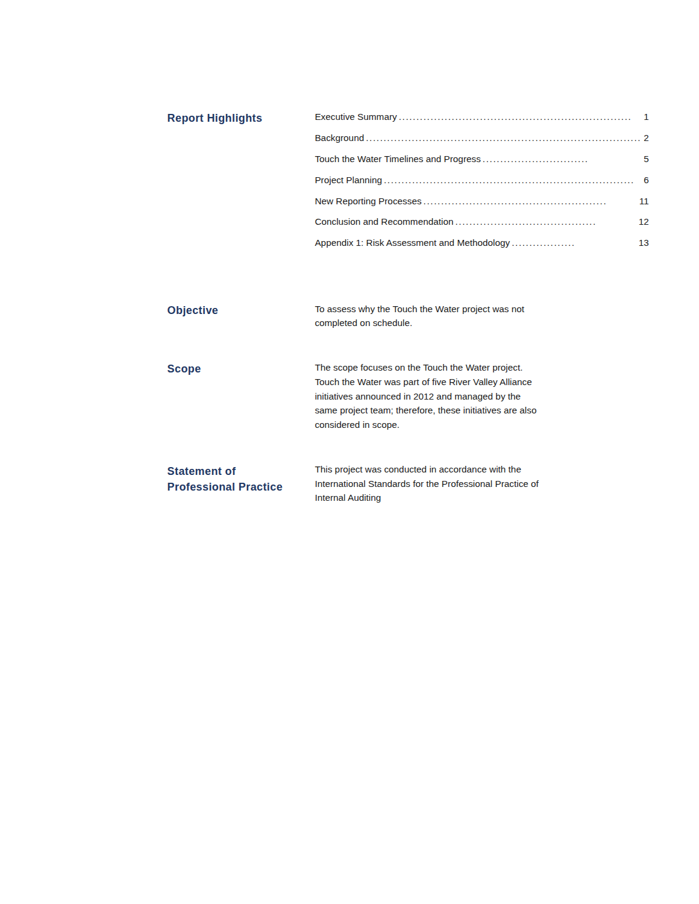Report Highlights
Executive Summary.................................................................. 1
Background.............................................................................. 2
Touch the Water Timelines and Progress.............................. 5
Project Planning....................................................................... 6
New Reporting Processes.................................................... 11
Conclusion and Recommendation........................................ 12
Appendix 1: Risk Assessment and Methodology.................. 13
Objective
To assess why the Touch the Water project was not completed on schedule.
Scope
The scope focuses on the Touch the Water project. Touch the Water was part of five River Valley Alliance initiatives announced in 2012 and managed by the same project team; therefore, these initiatives are also considered in scope.
Statement of
Professional Practice
This project was conducted in accordance with the International Standards for the Professional Practice of Internal Auditing